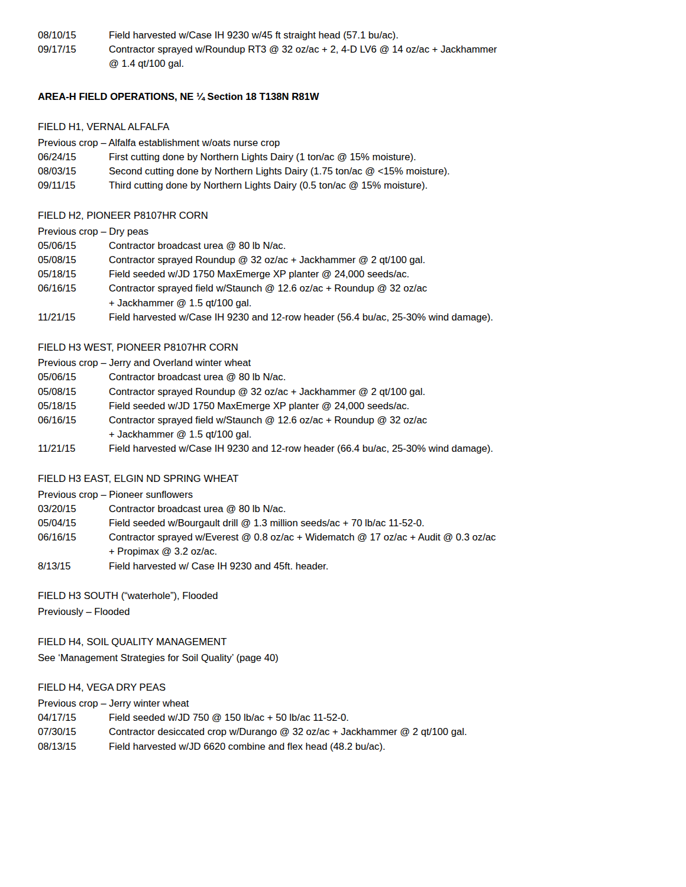08/10/15 Field harvested w/Case IH 9230 w/45 ft straight head (57.1 bu/ac).
09/17/15 Contractor sprayed w/Roundup RT3 @ 32 oz/ac + 2, 4-D LV6 @ 14 oz/ac + Jackhammer @ 1.4 qt/100 gal.
AREA-H FIELD OPERATIONS, NE ¼ Section 18 T138N R81W
FIELD H1, VERNAL ALFALFA
Previous crop – Alfalfa establishment w/oats nurse crop
06/24/15 First cutting done by Northern Lights Dairy (1 ton/ac @ 15% moisture).
08/03/15 Second cutting done by Northern Lights Dairy (1.75 ton/ac @ <15% moisture).
09/11/15 Third cutting done by Northern Lights Dairy (0.5 ton/ac @ 15% moisture).
FIELD H2, PIONEER P8107HR CORN
Previous crop – Dry peas
05/06/15 Contractor broadcast urea @ 80 lb N/ac.
05/08/15 Contractor sprayed Roundup @ 32 oz/ac + Jackhammer @ 2 qt/100 gal.
05/18/15 Field seeded w/JD 1750 MaxEmerge XP planter @ 24,000 seeds/ac.
06/16/15 Contractor sprayed field w/Staunch @ 12.6 oz/ac + Roundup @ 32 oz/ac + Jackhammer @ 1.5 qt/100 gal.
11/21/15 Field harvested w/Case IH 9230 and 12-row header (56.4 bu/ac, 25-30% wind damage).
FIELD H3 WEST, PIONEER P8107HR CORN
Previous crop – Jerry and Overland winter wheat
05/06/15 Contractor broadcast urea @ 80 lb N/ac.
05/08/15 Contractor sprayed Roundup @ 32 oz/ac + Jackhammer @ 2 qt/100 gal.
05/18/15 Field seeded w/JD 1750 MaxEmerge XP planter @ 24,000 seeds/ac.
06/16/15 Contractor sprayed field w/Staunch @ 12.6 oz/ac + Roundup @ 32 oz/ac + Jackhammer @ 1.5 qt/100 gal.
11/21/15 Field harvested w/Case IH 9230 and 12-row header (66.4 bu/ac, 25-30% wind damage).
FIELD H3 EAST, ELGIN ND SPRING WHEAT
Previous crop – Pioneer sunflowers
03/20/15 Contractor broadcast urea @ 80 lb N/ac.
05/04/15 Field seeded w/Bourgault drill @ 1.3 million seeds/ac + 70 lb/ac 11-52-0.
06/16/15 Contractor sprayed w/Everest @ 0.8 oz/ac + Widematch @ 17 oz/ac + Audit @ 0.3 oz/ac + Propimax @ 3.2 oz/ac.
8/13/15 Field harvested w/ Case IH 9230 and 45ft. header.
FIELD H3 SOUTH (“waterhole”), Flooded
Previously – Flooded
FIELD H4, SOIL QUALITY MANAGEMENT
See ‘Management Strategies for Soil Quality’ (page 40)
FIELD H4, VEGA DRY PEAS
Previous crop – Jerry winter wheat
04/17/15 Field seeded w/JD 750 @ 150 lb/ac + 50 lb/ac 11-52-0.
07/30/15 Contractor desiccated crop w/Durango @ 32 oz/ac + Jackhammer @ 2 qt/100 gal.
08/13/15 Field harvested w/JD 6620 combine and flex head (48.2 bu/ac).